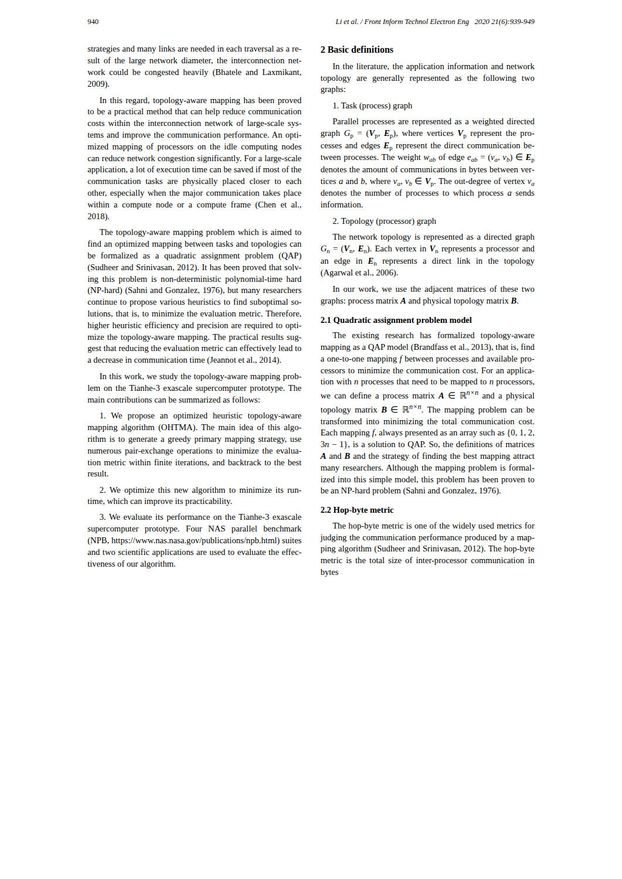940 Li et al. / Front Inform Technol Electron Eng 2020 21(6):939-949
strategies and many links are needed in each traversal as a result of the large network diameter, the interconnection network could be congested heavily (Bhatele and Laxmikant, 2009).
In this regard, topology-aware mapping has been proved to be a practical method that can help reduce communication costs within the interconnection network of large-scale systems and improve the communication performance. An optimized mapping of processors on the idle computing nodes can reduce network congestion significantly. For a large-scale application, a lot of execution time can be saved if most of the communication tasks are physically placed closer to each other, especially when the major communication takes place within a compute node or a compute frame (Chen et al., 2018).
The topology-aware mapping problem which is aimed to find an optimized mapping between tasks and topologies can be formalized as a quadratic assignment problem (QAP) (Sudheer and Srinivasan, 2012). It has been proved that solving this problem is non-deterministic polynomial-time hard (NP-hard) (Sahni and Gonzalez, 1976), but many researchers continue to propose various heuristics to find suboptimal solutions, that is, to minimize the evaluation metric. Therefore, higher heuristic efficiency and precision are required to optimize the topology-aware mapping. The practical results suggest that reducing the evaluation metric can effectively lead to a decrease in communication time (Jeannot et al., 2014).
In this work, we study the topology-aware mapping problem on the Tianhe-3 exascale supercomputer prototype. The main contributions can be summarized as follows:
1. We propose an optimized heuristic topology-aware mapping algorithm (OHTMA). The main idea of this algorithm is to generate a greedy primary mapping strategy, use numerous pair-exchange operations to minimize the evaluation metric within finite iterations, and backtrack to the best result.
2. We optimize this new algorithm to minimize its runtime, which can improve its practicability.
3. We evaluate its performance on the Tianhe-3 exascale supercomputer prototype. Four NAS parallel benchmark (NPB, https://www.nas.nasa.gov/publications/npb.html) suites and two scientific applications are used to evaluate the effectiveness of our algorithm.
2 Basic definitions
In the literature, the application information and network topology are generally represented as the following two graphs:
1. Task (process) graph
Parallel processes are represented as a weighted directed graph Gp = (Vp, Ep), where vertices Vp represent the processes and edges Ep represent the direct communication between processes. The weight wab of edge eab = (va, vb) ∈ Ep denotes the amount of communications in bytes between vertices a and b, where va, vb ∈ Vp. The out-degree of vertex va denotes the number of processes to which process a sends information.
2. Topology (processor) graph
The network topology is represented as a directed graph Gn = (Vn, En). Each vertex in Vn represents a processor and an edge in En represents a direct link in the topology (Agarwal et al., 2006).
In our work, we use the adjacent matrices of these two graphs: process matrix A and physical topology matrix B.
2.1 Quadratic assignment problem model
The existing research has formalized topology-aware mapping as a QAP model (Brandfass et al., 2013), that is, find a one-to-one mapping f between processes and available processors to minimize the communication cost. For an application with n processes that need to be mapped to n processors, we can define a process matrix A ∈ ℝn×n and a physical topology matrix B ∈ ℝn×n. The mapping problem can be transformed into minimizing the total communication cost. Each mapping f, always presented as an array such as {0, 1, 2, 3n − 1}, is a solution to QAP. So, the definitions of matrices A and B and the strategy of finding the best mapping attract many researchers. Although the mapping problem is formalized into this simple model, this problem has been proven to be an NP-hard problem (Sahni and Gonzalez, 1976).
2.2 Hop-byte metric
The hop-byte metric is one of the widely used metrics for judging the communication performance produced by a mapping algorithm (Sudheer and Srinivasan, 2012). The hop-byte metric is the total size of inter-processor communication in bytes